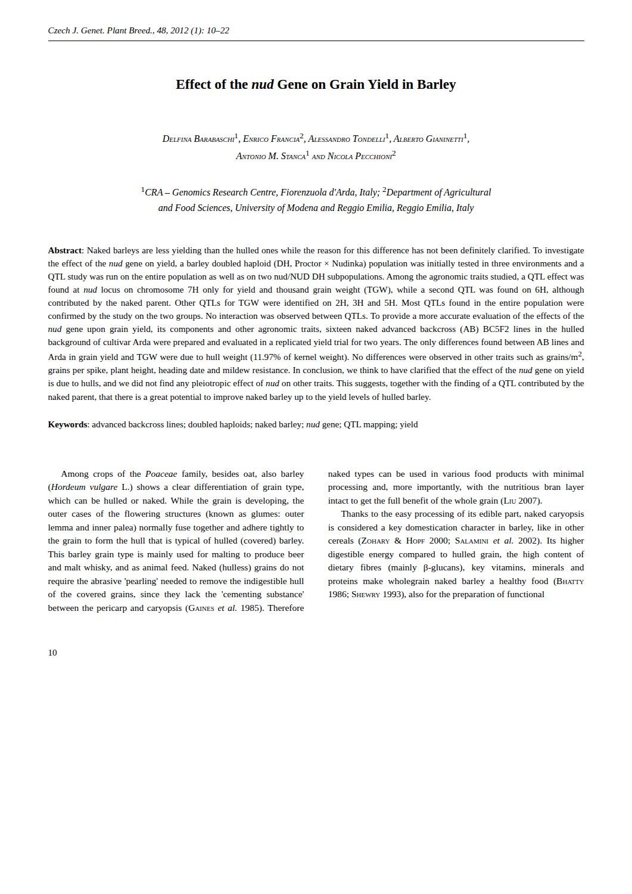Czech J. Genet. Plant Breed., 48, 2012 (1): 10–22
Effect of the nud Gene on Grain Yield in Barley
Delfina Barabaschi1, Enrico Francia2, Alessandro Tondelli1, Alberto Gianinetti1,
Antonio M. Stanca1 and Nicola Pecchioni2
1CRA – Genomics Research Centre, Fiorenzuola d'Arda, Italy; 2Department of Agricultural
and Food Sciences, University of Modena and Reggio Emilia, Reggio Emilia, Italy
Abstract: Naked barleys are less yielding than the hulled ones while the reason for this difference has not been definitely clarified. To investigate the effect of the nud gene on yield, a barley doubled haploid (DH, Proctor × Nudinka) population was initially tested in three environments and a QTL study was run on the entire population as well as on two nud/NUD DH subpopulations. Among the agronomic traits studied, a QTL effect was found at nud locus on chromosome 7H only for yield and thousand grain weight (TGW), while a second QTL was found on 6H, although contributed by the naked parent. Other QTLs for TGW were identified on 2H, 3H and 5H. Most QTLs found in the entire population were confirmed by the study on the two groups. No interaction was observed between QTLs. To provide a more accurate evaluation of the effects of the nud gene upon grain yield, its components and other agronomic traits, sixteen naked advanced backcross (AB) BC5F2 lines in the hulled background of cultivar Arda were prepared and evaluated in a replicated yield trial for two years. The only differences found between AB lines and Arda in grain yield and TGW were due to hull weight (11.97% of kernel weight). No differences were observed in other traits such as grains/m2, grains per spike, plant height, heading date and mildew resistance. In conclusion, we think to have clarified that the effect of the nud gene on yield is due to hulls, and we did not find any pleiotropic effect of nud on other traits. This suggests, together with the finding of a QTL contributed by the naked parent, that there is a great potential to improve naked barley up to the yield levels of hulled barley.
Keywords: advanced backcross lines; doubled haploids; naked barley; nud gene; QTL mapping; yield
Among crops of the Poaceae family, besides oat, also barley (Hordeum vulgare L.) shows a clear differentiation of grain type, which can be hulled or naked. While the grain is developing, the outer cases of the flowering structures (known as glumes: outer lemma and inner palea) normally fuse together and adhere tightly to the grain to form the hull that is typical of hulled (covered) barley. This barley grain type is mainly used for malting to produce beer and malt whisky, and as animal feed. Naked (hulless) grains do not require the abrasive 'pearling' needed to remove the indigestible hull of the covered grains, since they lack the 'cementing substance' between the pericarp and caryopsis (Gaines et al. 1985). Therefore naked types can be used in various food products with minimal processing and, more importantly, with the nutritious bran layer intact to get the full benefit of the whole grain (Liu 2007).
Thanks to the easy processing of its edible part, naked caryopsis is considered a key domestication character in barley, like in other cereals (Zohary & Hopf 2000; Salamini et al. 2002). Its higher digestible energy compared to hulled grain, the high content of dietary fibres (mainly β-glucans), key vitamins, minerals and proteins make wholegrain naked barley a healthy food (Bhatty 1986; Shewry 1993), also for the preparation of functional
10